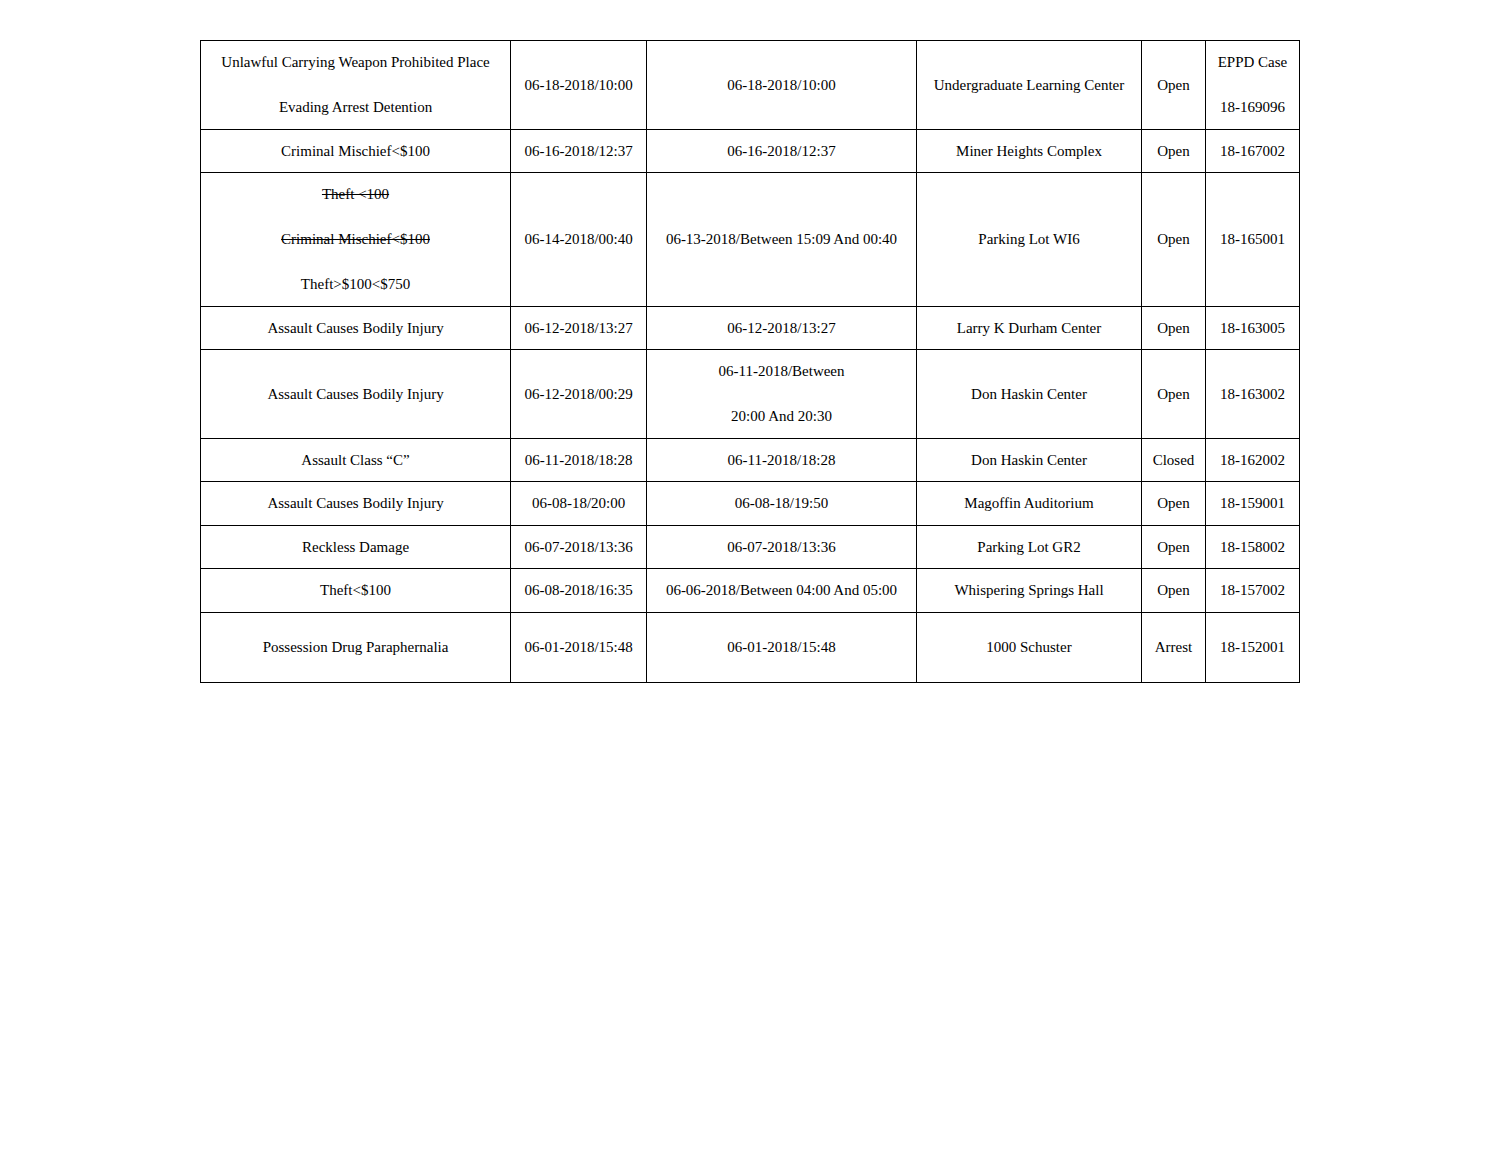| Unlawful Carrying Weapon Prohibited Place Evading Arrest Detention | 06-18-2018/10:00 | 06-18-2018/10:00 | Undergraduate Learning Center | Open | EPPD Case 18-169096 |
| Criminal Mischief<$100 | 06-16-2018/12:37 | 06-16-2018/12:37 | Miner Heights Complex | Open | 18-167002 |
| Theft <100 Criminal Mischief<$100 Theft>$100<$750 | 06-14-2018/00:40 | 06-13-2018/Between 15:09 And 00:40 | Parking Lot WI6 | Open | 18-165001 |
| Assault Causes Bodily Injury | 06-12-2018/13:27 | 06-12-2018/13:27 | Larry K Durham Center | Open | 18-163005 |
| Assault Causes Bodily Injury | 06-12-2018/00:29 | 06-11-2018/Between 20:00 And 20:30 | Don Haskin Center | Open | 18-163002 |
| Assault Class “C” | 06-11-2018/18:28 | 06-11-2018/18:28 | Don Haskin Center | Closed | 18-162002 |
| Assault Causes Bodily Injury | 06-08-18/20:00 | 06-08-18/19:50 | Magoffin Auditorium | Open | 18-159001 |
| Reckless Damage | 06-07-2018/13:36 | 06-07-2018/13:36 | Parking Lot GR2 | Open | 18-158002 |
| Theft<$100 | 06-08-2018/16:35 | 06-06-2018/Between 04:00 And 05:00 | Whispering Springs Hall | Open | 18-157002 |
| Possession Drug Paraphernalia | 06-01-2018/15:48 | 06-01-2018/15:48 | 1000 Schuster | Arrest | 18-152001 |